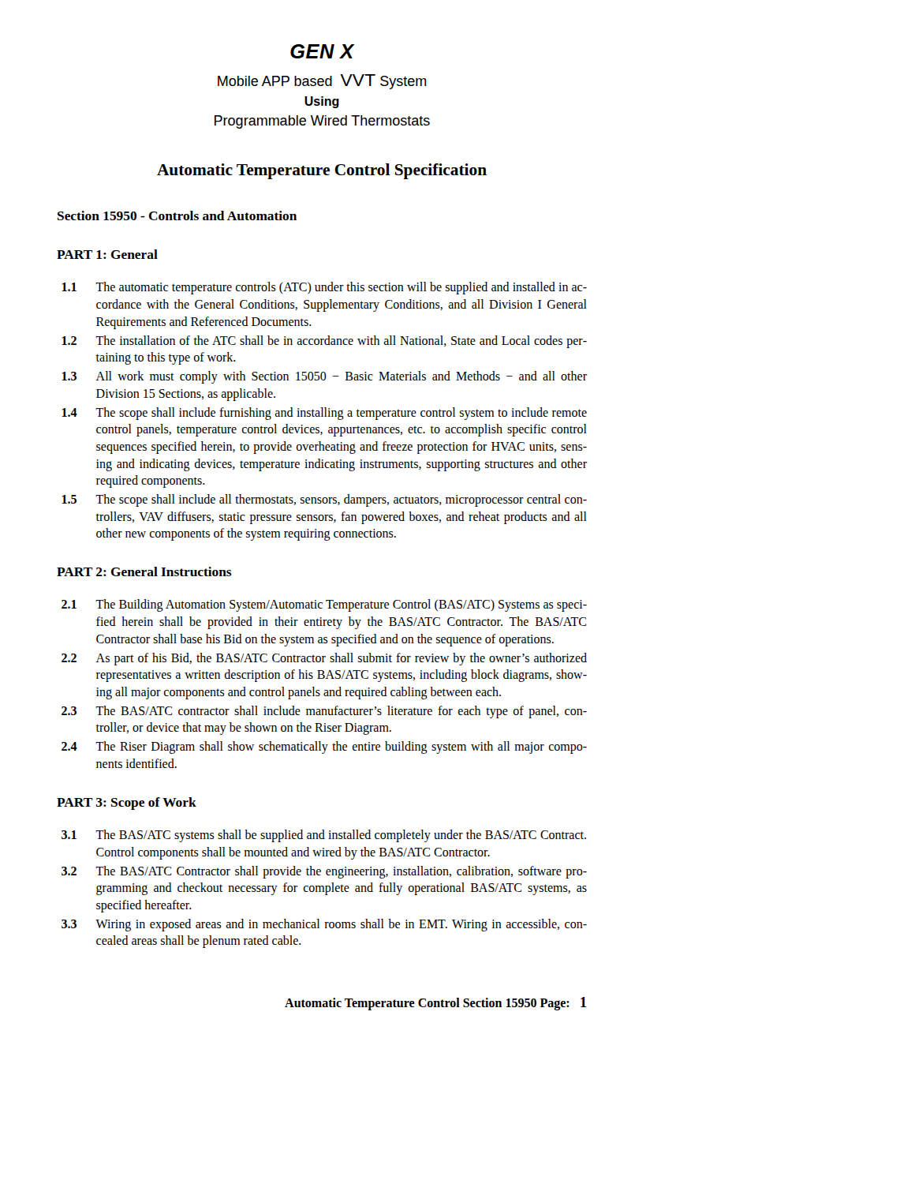GEN X
Mobile APP based VVT System
Using
Programmable Wired Thermostats
Automatic Temperature Control Specification
Section 15950 - Controls and Automation
PART 1: General
1.1
The automatic temperature controls (ATC) under this section will be supplied and installed in accordance with the General Conditions, Supplementary Conditions, and all Division I General Requirements and Referenced Documents.
1.2
The installation of the ATC shall be in accordance with all National, State and Local codes pertaining to this type of work.
1.3
All work must comply with Section 15050 − Basic Materials and Methods − and all other Division 15 Sections, as applicable.
1.4
The scope shall include furnishing and installing a temperature control system to include remote control panels, temperature control devices, appurtenances, etc. to accomplish specific control sequences specified herein, to provide overheating and freeze protection for HVAC units, sensing and indicating devices, temperature indicating instruments, supporting structures and other required components.
1.5
The scope shall include all thermostats, sensors, dampers, actuators, microprocessor central controllers, VAV diffusers, static pressure sensors, fan powered boxes, and reheat products and all other new components of the system requiring connections.
PART 2: General Instructions
2.1
The Building Automation System/Automatic Temperature Control (BAS/ATC) Systems as specified herein shall be provided in their entirety by the BAS/ATC Contractor. The BAS/ATC Contractor shall base his Bid on the system as specified and on the sequence of operations.
2.2
As part of his Bid, the BAS/ATC Contractor shall submit for review by the owner’s authorized representatives a written description of his BAS/ATC systems, including block diagrams, showing all major components and control panels and required cabling between each.
2.3
The BAS/ATC contractor shall include manufacturer’s literature for each type of panel, controller, or device that may be shown on the Riser Diagram.
2.4
The Riser Diagram shall show schematically the entire building system with all major components identified.
PART 3: Scope of Work
3.1
The BAS/ATC systems shall be supplied and installed completely under the BAS/ATC Contract. Control components shall be mounted and wired by the BAS/ATC Contractor.
3.2
The BAS/ATC Contractor shall provide the engineering, installation, calibration, software programming and checkout necessary for complete and fully operational BAS/ATC systems, as specified hereafter.
3.3
Wiring in exposed areas and in mechanical rooms shall be in EMT. Wiring in accessible, concealed areas shall be plenum rated cable.
Automatic Temperature Control Section 15950 Page: 1